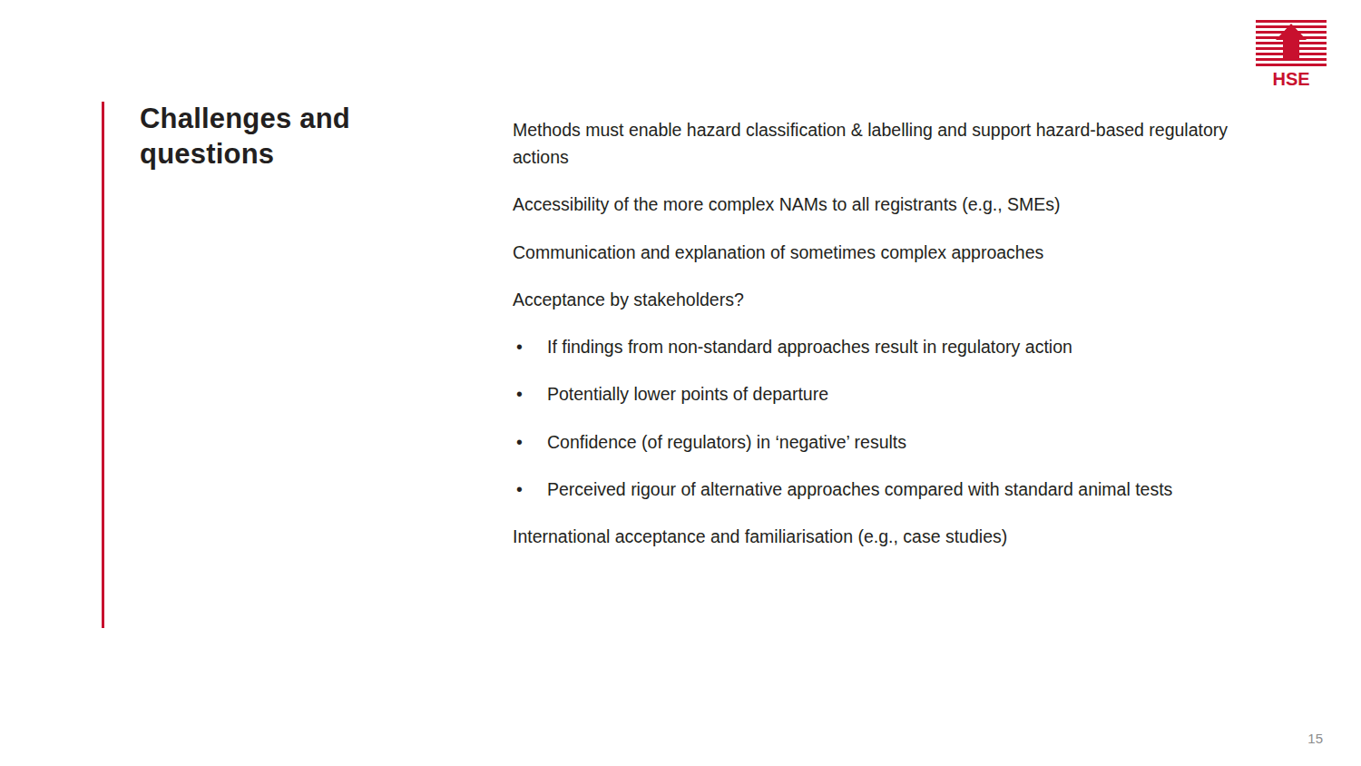HSE
Challenges and questions
Methods must enable hazard classification & labelling and support hazard-based regulatory actions
Accessibility of the more complex NAMs to all registrants (e.g., SMEs)
Communication and explanation of sometimes complex approaches
Acceptance by stakeholders?
If findings from non-standard approaches result in regulatory action
Potentially lower points of departure
Confidence (of regulators) in ‘negative’ results
Perceived rigour of alternative approaches compared with standard animal tests
International acceptance and familiarisation (e.g., case studies)
15